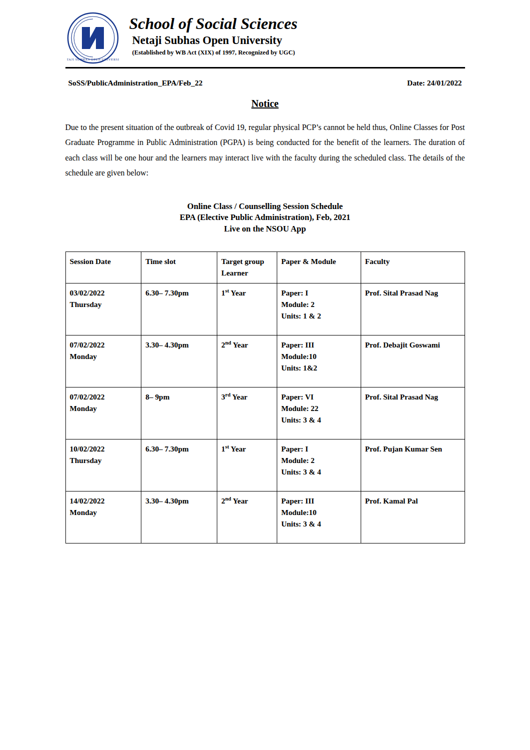NETAJI SUBHAS OPEN UNIVERSITY
School of Social Sciences
Netaji Subhas Open University
(Established by WB Act (XIX) of 1997, Recognized by UGC)
SoSS/PublicAdministration_EPA/Feb_22 Date: 24/01/2022
Notice
Due to the present situation of the outbreak of Covid 19, regular physical PCP’s cannot be held thus, Online Classes for Post Graduate Programme in Public Administration (PGPA) is being conducted for the benefit of the learners. The duration of each class will be one hour and the learners may interact live with the faculty during the scheduled class. The details of the schedule are given below:
Online Class / Counselling Session Schedule
EPA (Elective Public Administration), Feb, 2021
Live on the NSOU App
| Session Date | Time slot | Target group Learner | Paper & Module | Faculty |
| --- | --- | --- | --- | --- |
| 03/02/2022 Thursday | 6.30– 7.30pm | 1 st Year | Paper: I Module: 2 Units: 1 & 2 | Prof. Sital Prasad Nag |
| 07/02/2022 Monday | 3.30– 4.30pm | 2 nd Year | Paper: III Module:10 Units: 1&2 | Prof. Debajit Goswami |
| 07/02/2022 Monday | 8– 9pm | 3 rd Year | Paper: VI Module: 22 Units: 3 & 4 | Prof. Sital Prasad Nag |
| 10/02/2022 Thursday | 6.30– 7.30pm | 1 st Year | Paper: I Module: 2 Units: 3 & 4 | Prof. Pujan Kumar Sen |
| 14/02/2022 Monday | 3.30– 4.30pm | 2 nd Year | Paper: III Module:10 Units: 3 & 4 | Prof. Kamal Pal |